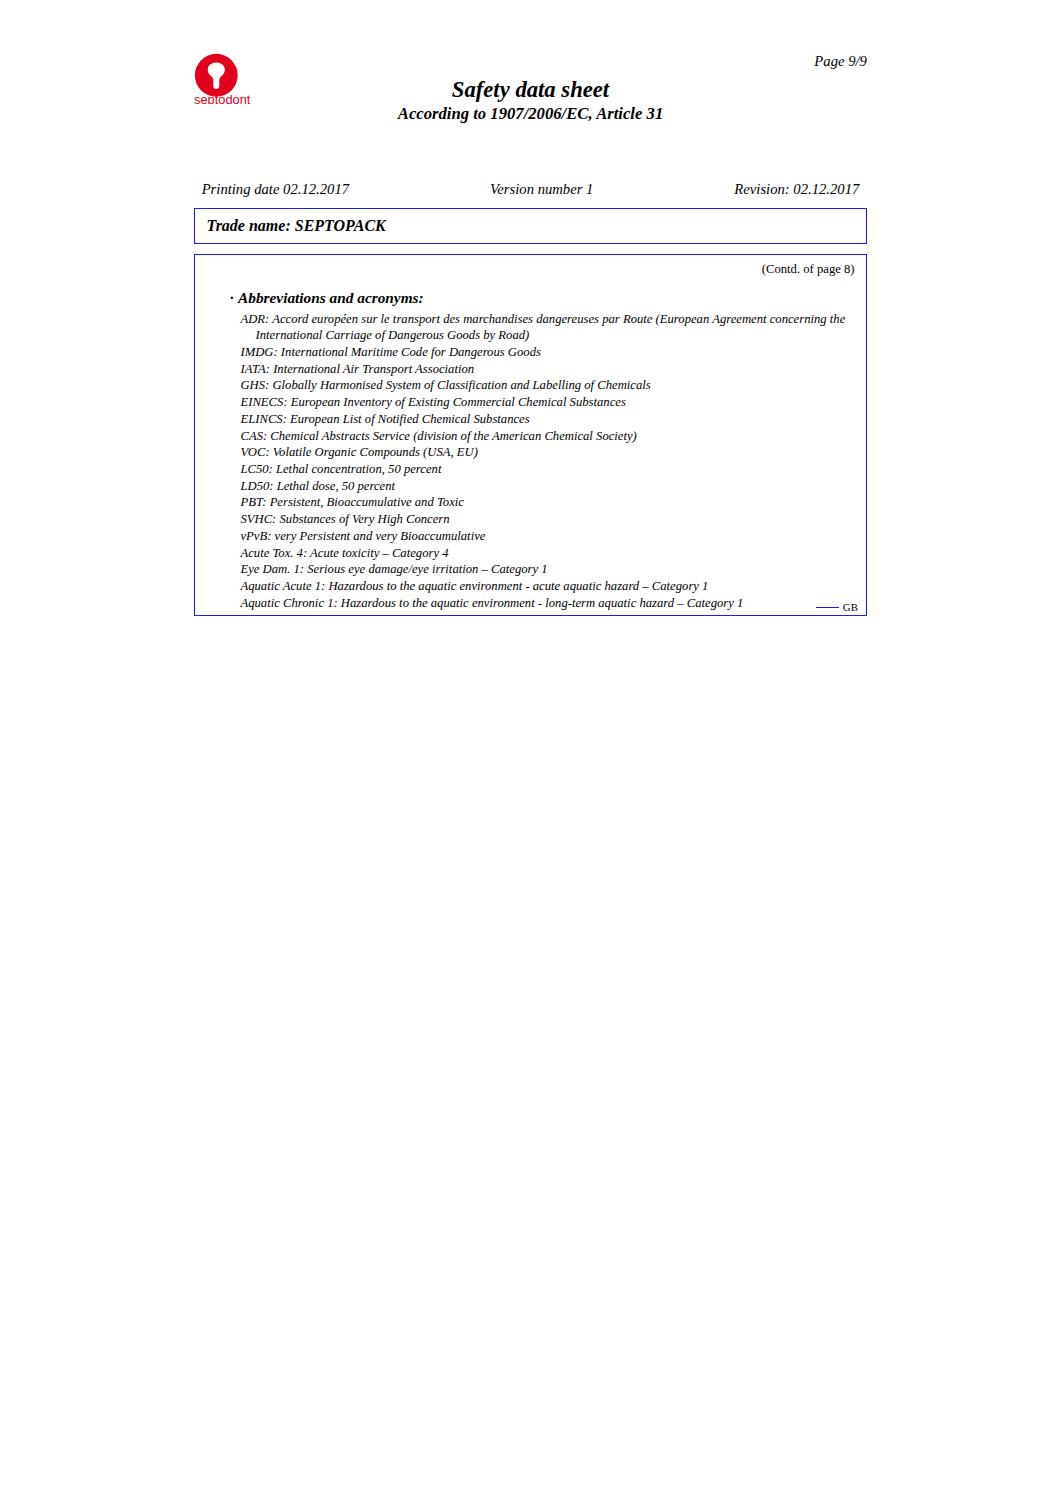septodont
Page 9/9
Safety data sheet
According to 1907/2006/EC, Article 31
Printing date 02.12.2017 Version number 1 Revision: 02.12.2017
Trade name: SEPTOPACK
(Contd. of page 8)
·Abbreviations and acronyms:
ADR: Accord européen sur le transport des marchandises dangereuses par Route (European Agreement concerning the International Carriage of Dangerous Goods by Road)
IMDG: International Maritime Code for Dangerous Goods
IATA: International Air Transport Association
GHS: Globally Harmonised System of Classification and Labelling of Chemicals
EINECS: European Inventory of Existing Commercial Chemical Substances
ELINCS: European List of Notified Chemical Substances
CAS: Chemical Abstracts Service (division of the American Chemical Society)
VOC: Volatile Organic Compounds (USA, EU)
LC50: Lethal concentration, 50 percent
LD50: Lethal dose, 50 percent
PBT: Persistent, Bioaccumulative and Toxic
SVHC: Substances of Very High Concern
vPvB: very Persistent and very Bioaccumulative
Acute Tox. 4: Acute toxicity – Category 4
Eye Dam. 1: Serious eye damage/eye irritation – Category 1
Aquatic Acute 1: Hazardous to the aquatic environment - acute aquatic hazard – Category 1
Aquatic Chronic 1: Hazardous to the aquatic environment - long-term aquatic hazard – Category 1
GB